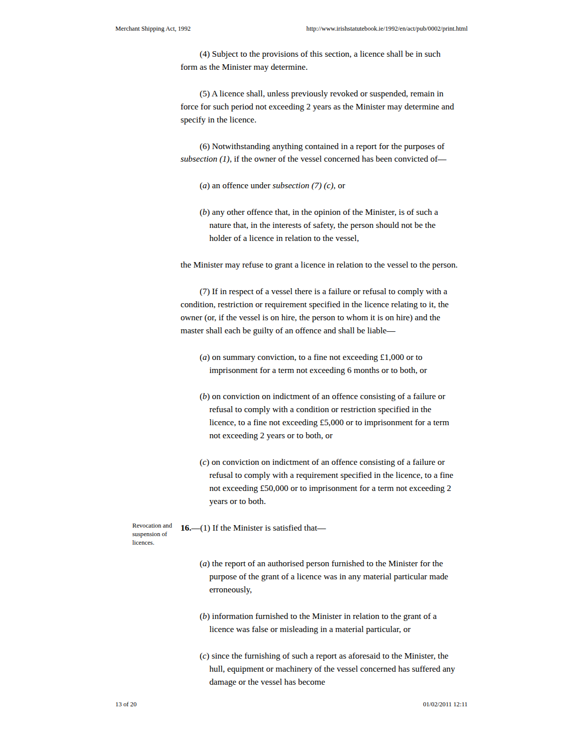Merchant Shipping Act, 1992
http://www.irishstatutebook.ie/1992/en/act/pub/0002/print.html
(4) Subject to the provisions of this section, a licence shall be in such form as the Minister may determine.
(5) A licence shall, unless previously revoked or suspended, remain in force for such period not exceeding 2 years as the Minister may determine and specify in the licence.
(6) Notwithstanding anything contained in a report for the purposes of subsection (1), if the owner of the vessel concerned has been convicted of—
(a) an offence under subsection (7) (c), or
(b) any other offence that, in the opinion of the Minister, is of such a nature that, in the interests of safety, the person should not be the holder of a licence in relation to the vessel,
the Minister may refuse to grant a licence in relation to the vessel to the person.
(7) If in respect of a vessel there is a failure or refusal to comply with a condition, restriction or requirement specified in the licence relating to it, the owner (or, if the vessel is on hire, the person to whom it is on hire) and the master shall each be guilty of an offence and shall be liable—
(a) on summary conviction, to a fine not exceeding £1,000 or to imprisonment for a term not exceeding 6 months or to both, or
(b) on conviction on indictment of an offence consisting of a failure or refusal to comply with a condition or restriction specified in the licence, to a fine not exceeding £5,000 or to imprisonment for a term not exceeding 2 years or to both, or
(c) on conviction on indictment of an offence consisting of a failure or refusal to comply with a requirement specified in the licence, to a fine not exceeding £50,000 or to imprisonment for a term not exceeding 2 years or to both.
Revocation and suspension of licences.
16.—(1) If the Minister is satisfied that—
(a) the report of an authorised person furnished to the Minister for the purpose of the grant of a licence was in any material particular made erroneously,
(b) information furnished to the Minister in relation to the grant of a licence was false or misleading in a material particular, or
(c) since the furnishing of such a report as aforesaid to the Minister, the hull, equipment or machinery of the vessel concerned has suffered any damage or the vessel has become
13 of 20
01/02/2011 12:11